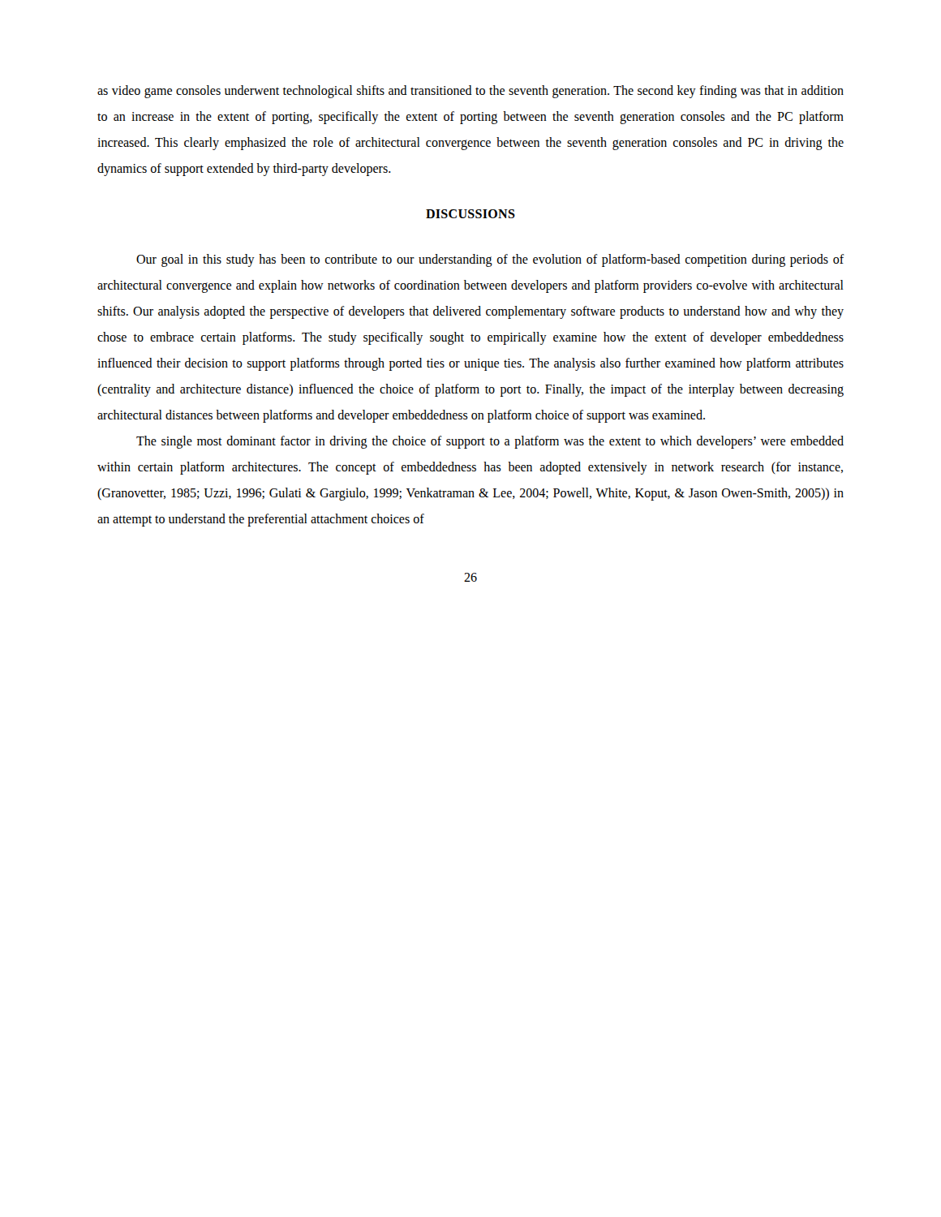as video game consoles underwent technological shifts and transitioned to the seventh generation. The second key finding was that in addition to an increase in the extent of porting, specifically the extent of porting between the seventh generation consoles and the PC platform increased. This clearly emphasized the role of architectural convergence between the seventh generation consoles and PC in driving the dynamics of support extended by third-party developers.
DISCUSSIONS
Our goal in this study has been to contribute to our understanding of the evolution of platform-based competition during periods of architectural convergence and explain how networks of coordination between developers and platform providers co-evolve with architectural shifts. Our analysis adopted the perspective of developers that delivered complementary software products to understand how and why they chose to embrace certain platforms. The study specifically sought to empirically examine how the extent of developer embeddedness influenced their decision to support platforms through ported ties or unique ties. The analysis also further examined how platform attributes (centrality and architecture distance) influenced the choice of platform to port to. Finally, the impact of the interplay between decreasing architectural distances between platforms and developer embeddedness on platform choice of support was examined.
The single most dominant factor in driving the choice of support to a platform was the extent to which developers’ were embedded within certain platform architectures. The concept of embeddedness has been adopted extensively in network research (for instance, (Granovetter, 1985; Uzzi, 1996; Gulati & Gargiulo, 1999; Venkatraman & Lee, 2004; Powell, White, Koput, & Jason Owen-Smith, 2005)) in an attempt to understand the preferential attachment choices of
26